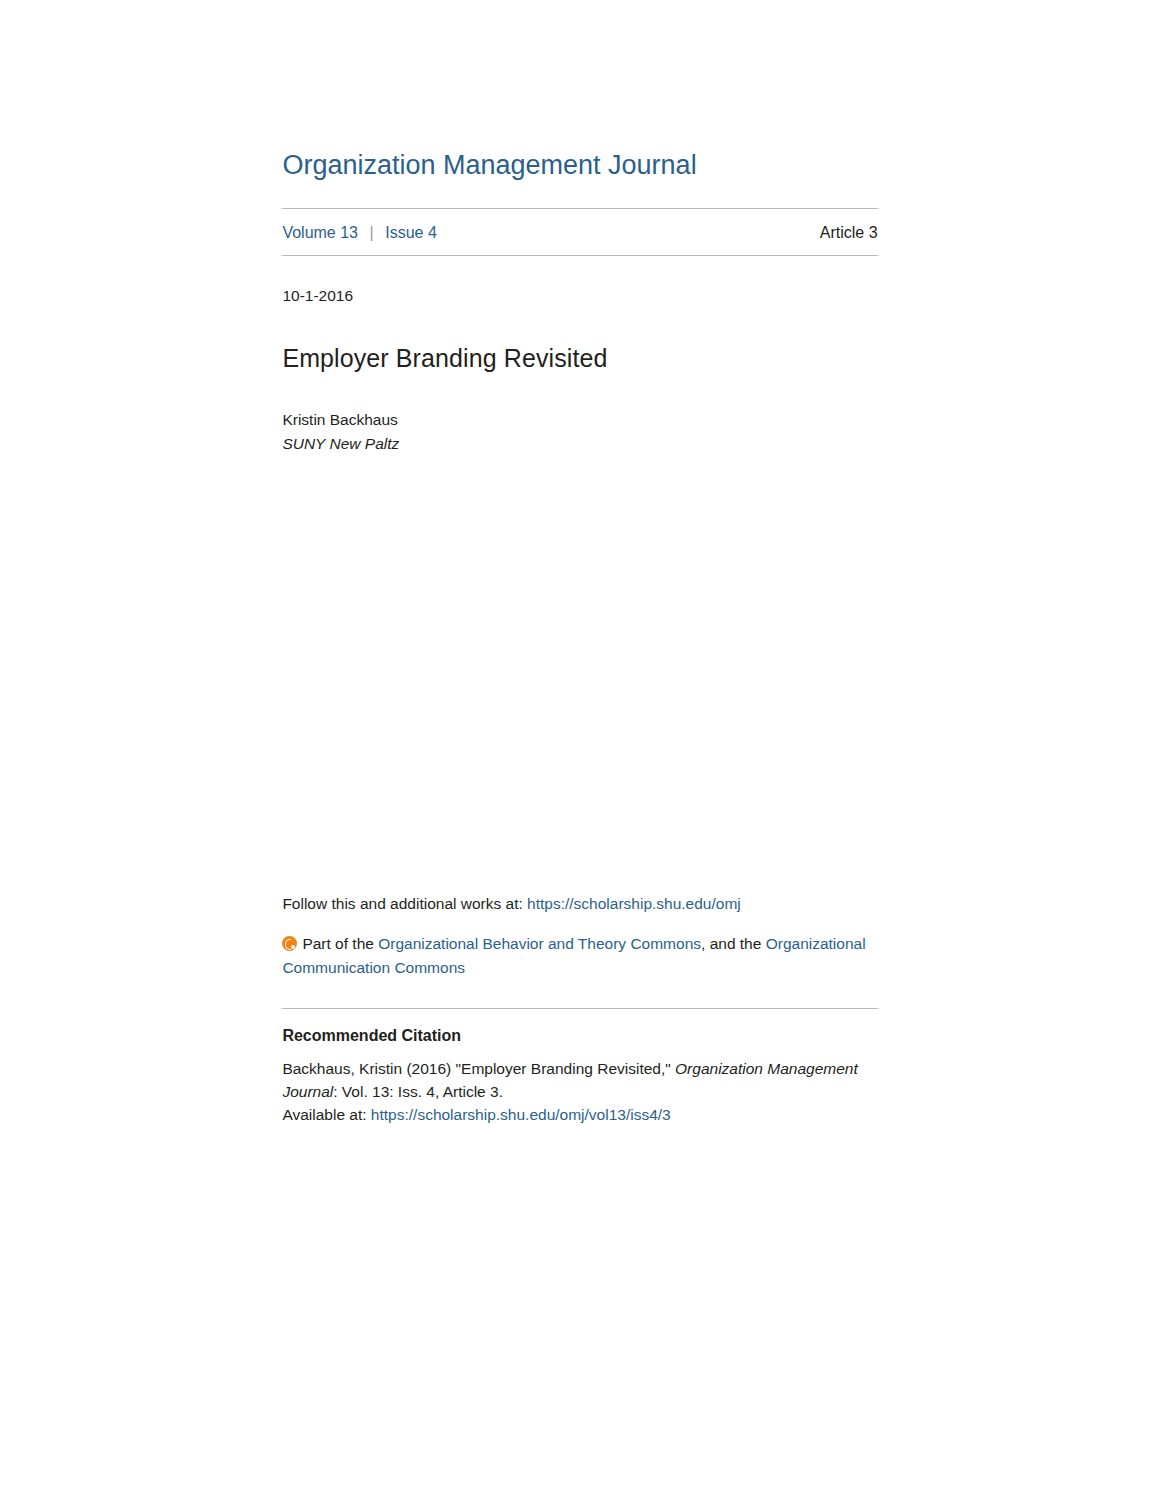Organization Management Journal
Volume 13 | Issue 4
Article 3
10-1-2016
Employer Branding Revisited
Kristin Backhaus
SUNY New Paltz
Follow this and additional works at: https://scholarship.shu.edu/omj
Part of the Organizational Behavior and Theory Commons, and the Organizational Communication Commons
Recommended Citation
Backhaus, Kristin (2016) "Employer Branding Revisited," Organization Management Journal: Vol. 13: Iss. 4, Article 3.
Available at: https://scholarship.shu.edu/omj/vol13/iss4/3